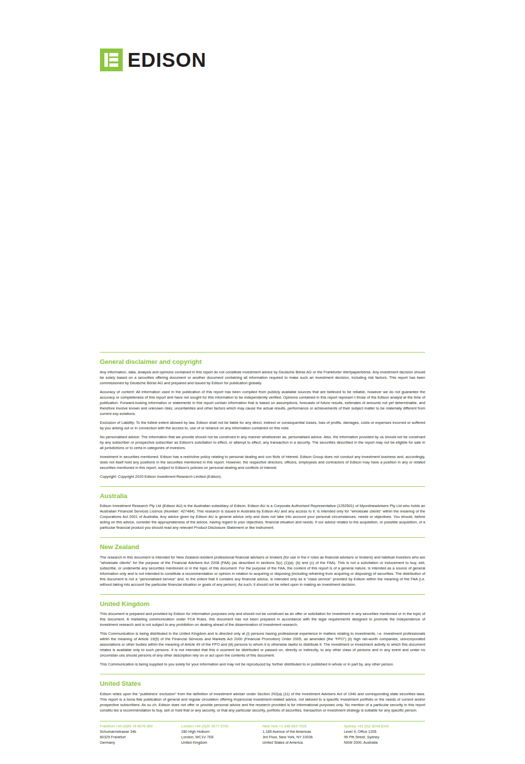EDISON
General disclaimer and copyright
Any Information, data, analysis and opinions contained in this report do not constitute investment advice by Deutsche Börse AG or the Frankfurter Wertpapierbörse. Any investment decision should be solely based on a securities offering document or another document containing all information required to make such an investment decision, including risk factors. This report has been commissioned by Deutsche Börse AG and prepared and issued by Edison for publication globally.
Accuracy of content: All information used in the publication of this report has been compiled from publicly available sources that are believed to be reliable, however we do not guarantee the accuracy or completeness of this report and have not sought for this information to be independently verified. Opinions contained in this report represen t those of the Edison analyst at the time of publication. Forward-looking information or statements in this report contain information that is based on assumptions, forecasts of future results, estimates of amounts not yet determinable, and therefore involve known and unknown risks, uncertainties and other factors which may cause the actual results, performance or achievements of their subject matter to be materially different from current exp ectations.
Exclusion of Liability: To the fullest extent allowed by law, Edison shall not be liable for any direct, indirect or consequential losses, loss of profits, damages, costs or expenses incurred or suffered by you arising out or in connection with the access to, use of or reliance on any information contained on this note.
No personalised advice: The information that we provide should not be construed in any manner whatsoever as, personalised advice. Also, the information provided by us should not be construed by any subscriber or prospective subscriber as Edison's solicitation to effect, or attempt to effect, any transaction in a security. The securities described in the report may not be eligible for sale in all jurisdictions or to certa in categories of investors.
Investment in securities mentioned: Edison has a restrictive policy relating to personal dealing and con flicts of interest. Edison Group does not conduct any investment business and, accordingly, does not itself hold any positions in the securities mentioned in this report. However, the respective directors, officers, employees and contractors of Edison may have a position in any or related securities mentioned in this report, subject to Edison's policies on personal dealing and conflicts of interest.
Copyright: Copyright 2020 Edison Investment Research Limited (Edison).
Australia
Edison Investment Research Pty Ltd (Edison AU) is the Australian subsidiary of Edison. Edison AU is a Corporate Authorised Representative (1252501) of Myonlineadvisers Pty Ltd who holds an Australian Financial Services Licence (Number: 427484). This research is issued in Australia by Edison AU and any access to it, is intended only for "wholesale clients" within the meaning of the Corporations Act 2001 of Australia. Any advice given by Edison AU is general advice only and does not take into account your personal circumstances, needs or objectives. You should, before acting on this advice, consider the appropriateness of the advice, having regard to your objectives, financial situation and needs. If our advice relates to the acquisition, or possible acquisition, of a particular financial product you should read any relevant Product Disclosure Statement or like instrument.
New Zealand
The research in this document is intended for New Zealand resident professional financial advisers or brokers (for use in the ir roles as financial advisers or brokers) and habitual investors who are "wholesale clients" for the purpose of the Financial Advisers Act 2008 (FAA) (as described in sections 5(c) (1)(a), (b) and (c) of the FAA). This is not a solicitation or inducement to buy, sell, subscribe, or underwrite any securities mentioned or in the topic of this document. For the purpose of the FAA, the content of this report is of a general nature, is intended as a source of general information only and is not intended to constitute a recommendation or opinion in relation to acquiring or disposing (including refraining from acquiring or disposing) of securities. The distribution of this document is not a "personalised service" and, to the extent that it contains any financial advice, is intended only as a "class service" provided by Edison within the meaning of the FAA (i.e. without taking into account the particular financial situation or goals of any person). As such, it should not be relied upon in making an investment decision.
United Kingdom
This document is prepared and provided by Edison for information purposes only and should not be construed as an offer or solicitation for investment in any securities mentioned or in the topic of this document. A marketing communication under FCA Rules, this document has not been prepared in accordance with the legal requirements designed to promote the independence of investment research and is not subject to any prohibition on dealing ahead of the dissemination of investment research.
This Communication is being distributed in the United Kingdom and is directed only at (i) persons having professional experience in matters relating to investments, i.e. investment professionals within the meaning of Article 19(5) of the Financial Services and Markets Act 2000 (Financial Promotion) Order 2005, as amended (the "FPO") (ii) high net-worth companies, unincorporated associations or other bodies within the meaning of Article 49 of the FPO and (iii) persons to whom it is otherwise lawful to distribute it. The investment or investment activity to which this document relates is available only to such persons. It is not intended that this d ocument be distributed or passed on, directly or indirectly, to any other class of persons and in any event and under no circumstan ces should persons of any other description rely on or act upon the contents of this document.
This Communication is being supplied to you solely for your information and may not be reproduced by, further distributed to or published in whole or in part by, any other person.
United States
Edison relies upon the "publishers' exclusion" from the definition of investment adviser under Section 202(a) (11) of the Investment Advisers Act of 1940 and corresponding state securities laws. This report is a bona fide publication of general and regular circulation offering impersonal investment-related advice, not tailored to a specific investment portfolio or the needs of current and/or prospective subscribers. As su ch, Edison does not offer or provide personal advice and the research provided is for informational purposes only. No mention of a particular security in this report constitu tes a recommendation to buy, sell or hold that or any security, or that any particular security, portfolio of securities, transaction or investment strategy is suitable for any specific person.
Frankfurt +49 (0)69 78 8076 960
Schumannstrasse 34b
60325 Frankfurt
Germany
London +44 (0)20 3077 5700
280 High Holborn
London, WC1V 7EE
United Kingdom
New York +1 646 653 7026
1,185 Avenue of the Americas
3rd Floor, New York, NY 10036
United States of America
Sydney +61 (0)2 8249 8342
Level 4, Office 1205
95 Pitt Street, Sydney
NSW 2000, Australia